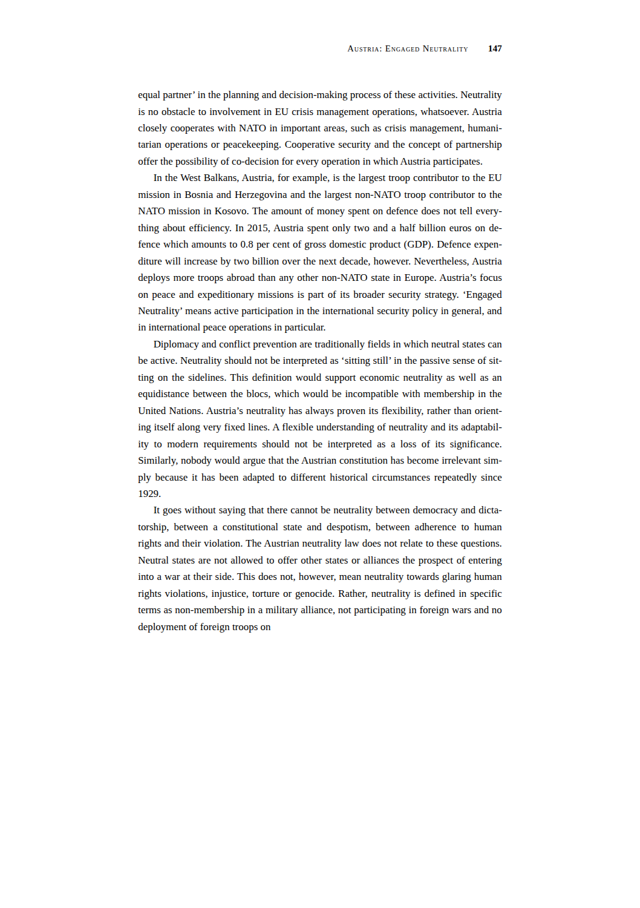Austria: Engaged Neutrality 147
equal partner’ in the planning and decision-making process of these activities. Neutrality is no obstacle to involvement in EU crisis management operations, whatsoever. Austria closely cooperates with NATO in important areas, such as crisis management, humanitarian operations or peacekeeping. Cooperative security and the concept of partnership offer the possibility of co-decision for every operation in which Austria participates.
In the West Balkans, Austria, for example, is the largest troop contributor to the EU mission in Bosnia and Herzegovina and the largest non-NATO troop contributor to the NATO mission in Kosovo. The amount of money spent on defence does not tell everything about efficiency. In 2015, Austria spent only two and a half billion euros on defence which amounts to 0.8 per cent of gross domestic product (GDP). Defence expenditure will increase by two billion over the next decade, however. Nevertheless, Austria deploys more troops abroad than any other non-NATO state in Europe. Austria’s focus on peace and expeditionary missions is part of its broader security strategy. ‘Engaged Neutrality’ means active participation in the international security policy in general, and in international peace operations in particular.
Diplomacy and conflict prevention are traditionally fields in which neutral states can be active. Neutrality should not be interpreted as ‘sitting still’ in the passive sense of sitting on the sidelines. This definition would support economic neutrality as well as an equidistance between the blocs, which would be incompatible with membership in the United Nations. Austria’s neutrality has always proven its flexibility, rather than orienting itself along very fixed lines. A flexible understanding of neutrality and its adaptability to modern requirements should not be interpreted as a loss of its significance. Similarly, nobody would argue that the Austrian constitution has become irrelevant simply because it has been adapted to different historical circumstances repeatedly since 1929.
It goes without saying that there cannot be neutrality between democracy and dictatorship, between a constitutional state and despotism, between adherence to human rights and their violation. The Austrian neutrality law does not relate to these questions. Neutral states are not allowed to offer other states or alliances the prospect of entering into a war at their side. This does not, however, mean neutrality towards glaring human rights violations, injustice, torture or genocide. Rather, neutrality is defined in specific terms as non-membership in a military alliance, not participating in foreign wars and no deployment of foreign troops on